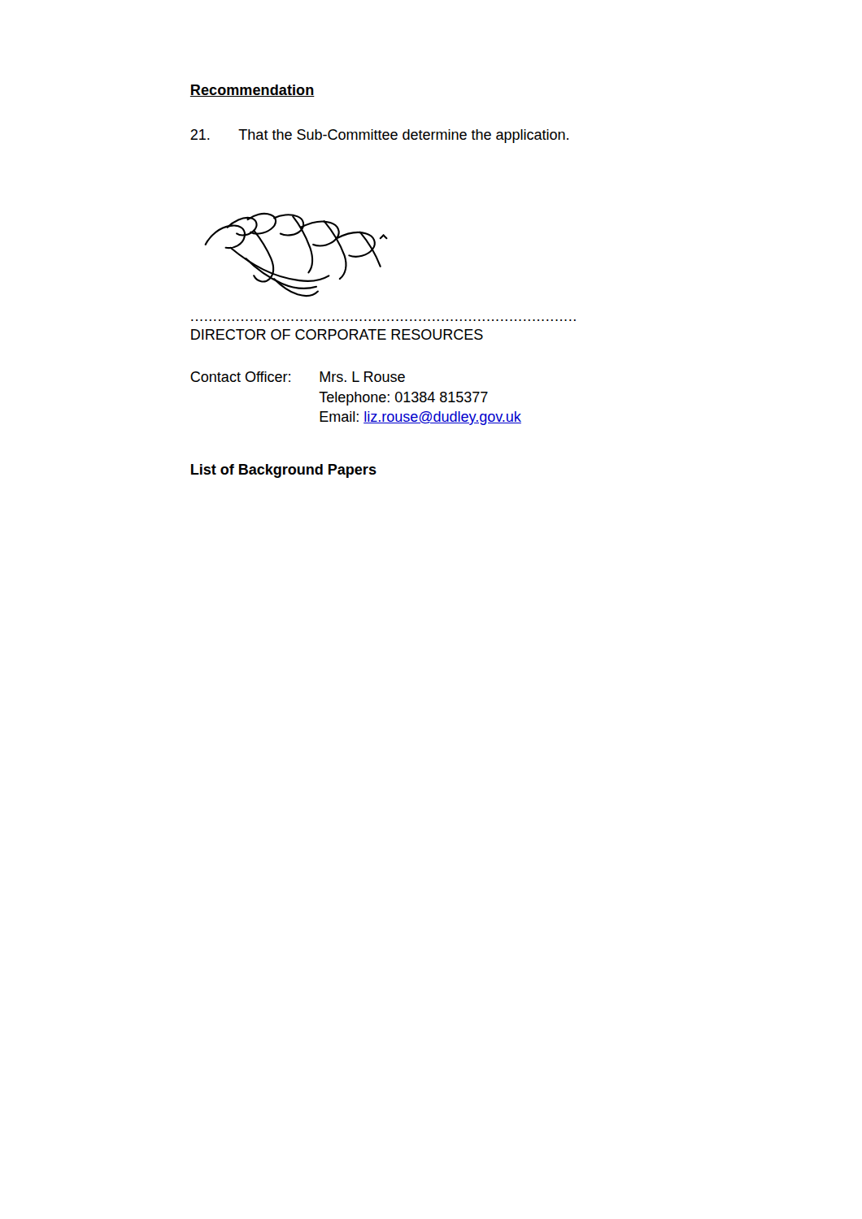Recommendation
21. That the Sub-Committee determine the application.
.....................................................................................
DIRECTOR OF CORPORATE RESOURCES
| Contact Officer: | Mrs. L Rouse |
| | Telephone: 01384 815377 |
| | Email: liz.rouse@dudley.gov.uk |
List of Background Papers